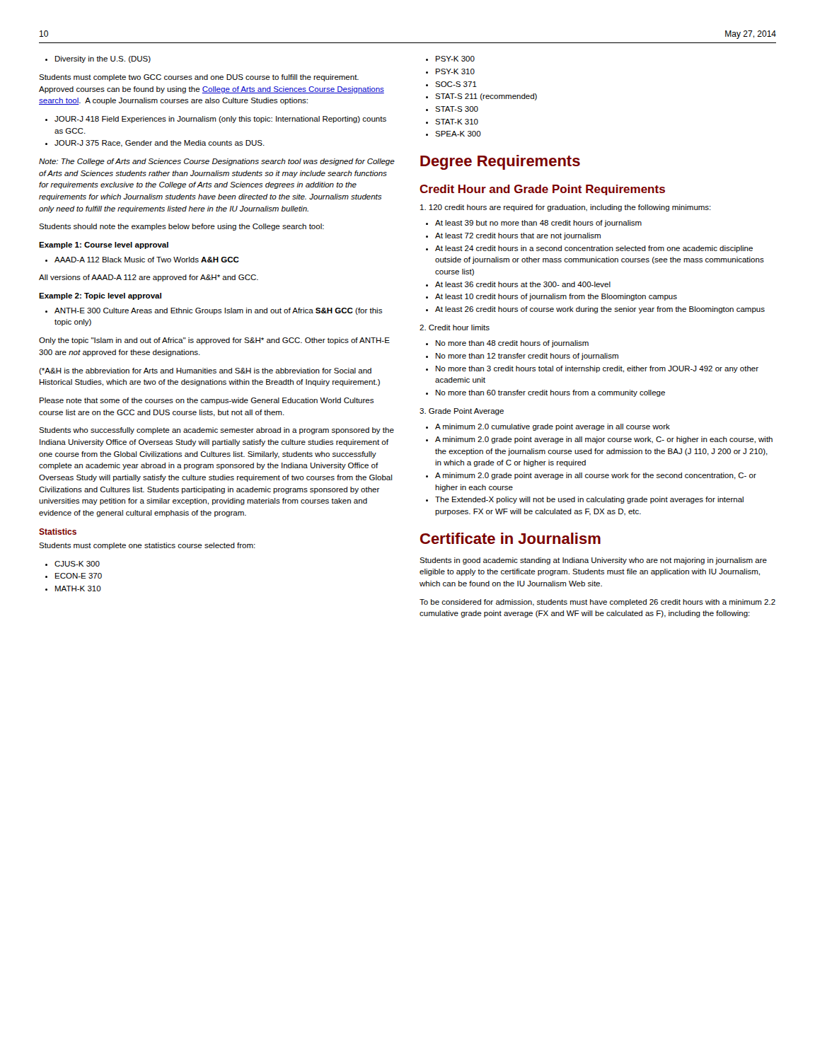10 May 27, 2014
Diversity in the U.S. (DUS)
Students must complete two GCC courses and one DUS course to fulfill the requirement. Approved courses can be found by using the College of Arts and Sciences Course Designations search tool. A couple Journalism courses are also Culture Studies options:
JOUR-J 418 Field Experiences in Journalism (only this topic: International Reporting) counts as GCC.
JOUR-J 375 Race, Gender and the Media counts as DUS.
Note: The College of Arts and Sciences Course Designations search tool was designed for College of Arts and Sciences students rather than Journalism students so it may include search functions for requirements exclusive to the College of Arts and Sciences degrees in addition to the requirements for which Journalism students have been directed to the site. Journalism students only need to fulfill the requirements listed here in the IU Journalism bulletin.
Students should note the examples below before using the College search tool:
Example 1: Course level approval
AAAD-A 112 Black Music of Two Worlds A&H GCC
All versions of AAAD-A 112 are approved for A&H* and GCC.
Example 2: Topic level approval
ANTH-E 300 Culture Areas and Ethnic Groups Islam in and out of Africa S&H GCC (for this topic only)
Only the topic "Islam in and out of Africa" is approved for S&H* and GCC. Other topics of ANTH-E 300 are not approved for these designations.
(*A&H is the abbreviation for Arts and Humanities and S&H is the abbreviation for Social and Historical Studies, which are two of the designations within the Breadth of Inquiry requirement.)
Please note that some of the courses on the campus-wide General Education World Cultures course list are on the GCC and DUS course lists, but not all of them.
Students who successfully complete an academic semester abroad in a program sponsored by the Indiana University Office of Overseas Study will partially satisfy the culture studies requirement of one course from the Global Civilizations and Cultures list. Similarly, students who successfully complete an academic year abroad in a program sponsored by the Indiana University Office of Overseas Study will partially satisfy the culture studies requirement of two courses from the Global Civilizations and Cultures list. Students participating in academic programs sponsored by other universities may petition for a similar exception, providing materials from courses taken and evidence of the general cultural emphasis of the program.
Statistics
Students must complete one statistics course selected from:
CJUS-K 300
ECON-E 370
MATH-K 310
PSY-K 300
PSY-K 310
SOC-S 371
STAT-S 211 (recommended)
STAT-S 300
STAT-K 310
SPEA-K 300
Degree Requirements
Credit Hour and Grade Point Requirements
1. 120 credit hours are required for graduation, including the following minimums:
At least 39 but no more than 48 credit hours of journalism
At least 72 credit hours that are not journalism
At least 24 credit hours in a second concentration selected from one academic discipline outside of journalism or other mass communication courses (see the mass communications course list)
At least 36 credit hours at the 300- and 400-level
At least 10 credit hours of journalism from the Bloomington campus
At least 26 credit hours of course work during the senior year from the Bloomington campus
2. Credit hour limits
No more than 48 credit hours of journalism
No more than 12 transfer credit hours of journalism
No more than 3 credit hours total of internship credit, either from JOUR-J 492 or any other academic unit
No more than 60 transfer credit hours from a community college
3. Grade Point Average
A minimum 2.0 cumulative grade point average in all course work
A minimum 2.0 grade point average in all major course work, C- or higher in each course, with the exception of the journalism course used for admission to the BAJ (J 110, J 200 or J 210), in which a grade of C or higher is required
A minimum 2.0 grade point average in all course work for the second concentration, C- or higher in each course
The Extended-X policy will not be used in calculating grade point averages for internal purposes. FX or WF will be calculated as F, DX as D, etc.
Certificate in Journalism
Students in good academic standing at Indiana University who are not majoring in journalism are eligible to apply to the certificate program. Students must file an application with IU Journalism, which can be found on the IU Journalism Web site.
To be considered for admission, students must have completed 26 credit hours with a minimum 2.2 cumulative grade point average (FX and WF will be calculated as F), including the following: